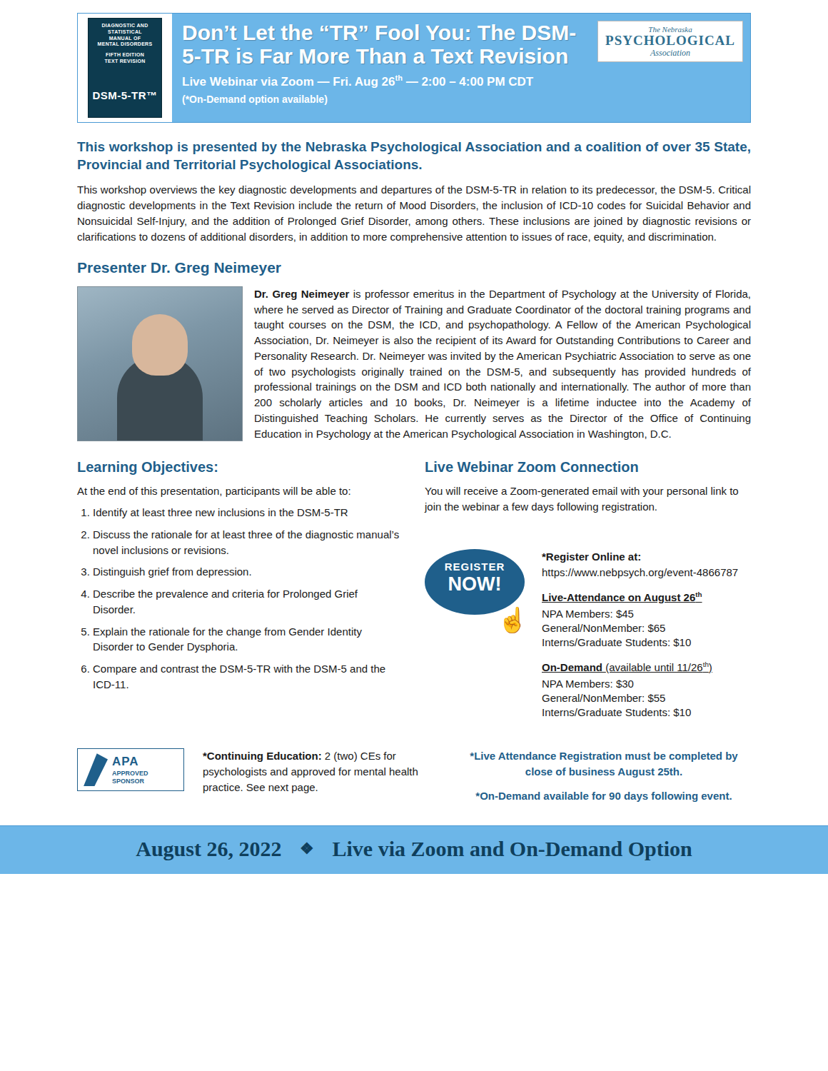DIAGNOSTIC AND STATISTICAL
MANUAL OF
MENTAL DISORDERS
FIFTH EDITION
TEXT REVISION
DSM-5-TR™
AMERICAN PSYCHIATRIC ASSOCIATION
Don’t Let the “TR” Fool You: The DSM-5-TR is Far More Than a Text Revision
Live Webinar via Zoom — Fri. Aug 26th — 2:00 – 4:00 PM CDT
(*On-Demand option available)
The Nebraska
PSYCHOLOGICAL
Association
This workshop is presented by the Nebraska Psychological Association and a coalition of over 35 State, Provincial and Territorial Psychological Associations.
This workshop overviews the key diagnostic developments and departures of the DSM-5-TR in relation to its predecessor, the DSM-5. Critical diagnostic developments in the Text Revision include the return of Mood Disorders, the inclusion of ICD-10 codes for Suicidal Behavior and Nonsuicidal Self-Injury, and the addition of Prolonged Grief Disorder, among others. These inclusions are joined by diagnostic revisions or clarifications to dozens of additional disorders, in addition to more comprehensive attention to issues of race, equity, and discrimination.
Presenter Dr. Greg Neimeyer
Dr. Greg Neimeyer is professor emeritus in the Department of Psychology at the University of Florida, where he served as Director of Training and Graduate Coordinator of the doctoral training programs and taught courses on the DSM, the ICD, and psychopathology. A Fellow of the American Psychological Association, Dr. Neimeyer is also the recipient of its Award for Outstanding Contributions to Career and Personality Research. Dr. Neimeyer was invited by the American Psychiatric Association to serve as one of two psychologists originally trained on the DSM-5, and subsequently has provided hundreds of professional trainings on the DSM and ICD both nationally and internationally. The author of more than 200 scholarly articles and 10 books, Dr. Neimeyer is a lifetime inductee into the Academy of Distinguished Teaching Scholars. He currently serves as the Director of the Office of Continuing Education in Psychology at the American Psychological Association in Washington, D.C.
Learning Objectives:
At the end of this presentation, participants will be able to:
Identify at least three new inclusions in the DSM-5-TR
Discuss the rationale for at least three of the diagnostic manual’s novel inclusions or revisions.
Distinguish grief from depression.
Describe the prevalence and criteria for Prolonged Grief Disorder.
Explain the rationale for the change from Gender Identity Disorder to Gender Dysphoria.
Compare and contrast the DSM-5-TR with the DSM-5 and the ICD-11.
Live Webinar Zoom Connection
You will receive a Zoom-generated email with your personal link to join the webinar a few days following registration.
REGISTER
NOW!
☝
*Register Online at: https://www.nebpsych.org/event-4866787
Live-Attendance on August 26th
NPA Members: $45
General/NonMember: $65
Interns/Graduate Students: $10
On-Demand (available until 11/26th)
NPA Members: $30
General/NonMember: $55
Interns/Graduate Students: $10
APA
APPROVED
SPONSOR
*Continuing Education: 2 (two) CEs for psychologists and approved for mental health practice. See next page.
*Live Attendance Registration must be completed by close of business August 25th.
*On-Demand available for 90 days following event.
August 26, 2022 ❖ Live via Zoom and On-Demand Option